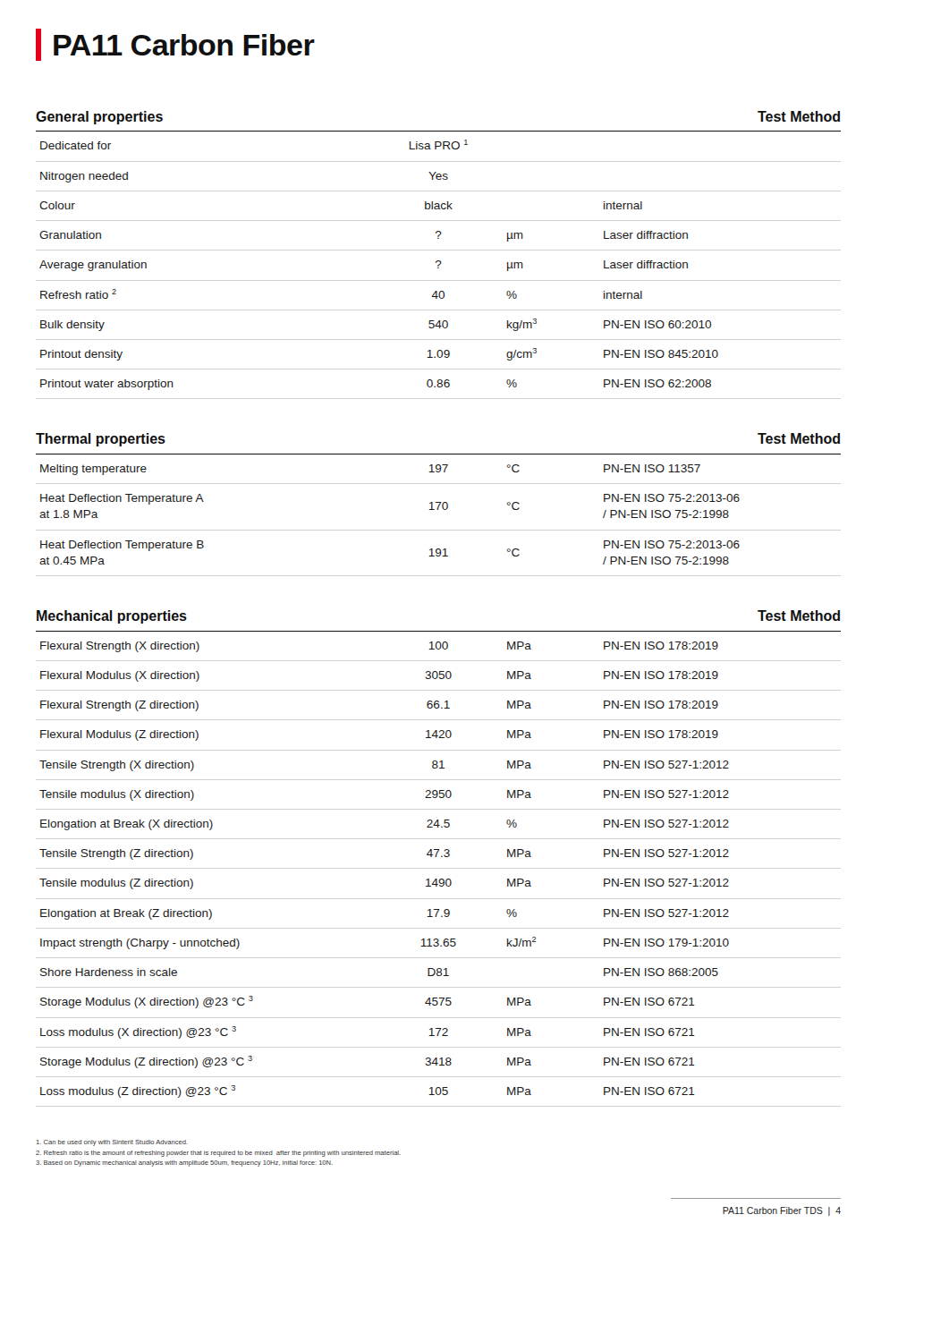PA11 Carbon Fiber
General properties Test Method
| Dedicated for | Lisa PRO 1 | | |
| Nitrogen needed | Yes | | |
| Colour | black | | internal |
| Granulation | ? | µm | Laser diffraction |
| Average granulation | ? | µm | Laser diffraction |
| Refresh ratio 2 | 40 | % | internal |
| Bulk density | 540 | kg/m 3 | PN-EN ISO 60:2010 |
| Printout density | 1.09 | g/cm 3 | PN-EN ISO 845:2010 |
| Printout water absorption | 0.86 | % | PN-EN ISO 62:2008 |
Thermal properties Test Method
| Melting temperature | 197 | °C | PN-EN ISO 11357 |
| Heat Deflection Temperature A at 1.8 MPa | 170 | °C | PN-EN ISO 75-2:2013-06 / PN-EN ISO 75-2:1998 |
| Heat Deflection Temperature B at 0.45 MPa | 191 | °C | PN-EN ISO 75-2:2013-06 / PN-EN ISO 75-2:1998 |
Mechanical properties Test Method
| Flexural Strength (X direction) | 100 | MPa | PN-EN ISO 178:2019 |
| Flexural Modulus (X direction) | 3050 | MPa | PN-EN ISO 178:2019 |
| Flexural Strength (Z direction) | 66.1 | MPa | PN-EN ISO 178:2019 |
| Flexural Modulus (Z direction) | 1420 | MPa | PN-EN ISO 178:2019 |
| Tensile Strength (X direction) | 81 | MPa | PN-EN ISO 527-1:2012 |
| Tensile modulus (X direction) | 2950 | MPa | PN-EN ISO 527-1:2012 |
| Elongation at Break (X direction) | 24.5 | % | PN-EN ISO 527-1:2012 |
| Tensile Strength (Z direction) | 47.3 | MPa | PN-EN ISO 527-1:2012 |
| Tensile modulus (Z direction) | 1490 | MPa | PN-EN ISO 527-1:2012 |
| Elongation at Break (Z direction) | 17.9 | % | PN-EN ISO 527-1:2012 |
| Impact strength (Charpy - unnotched) | 113.65 | kJ/m 2 | PN-EN ISO 179-1:2010 |
| Shore Hardeness in scale | D81 | | PN-EN ISO 868:2005 |
| Storage Modulus (X direction) @23 °C 3 | 4575 | MPa | PN-EN ISO 6721 |
| Loss modulus (X direction) @23 °C 3 | 172 | MPa | PN-EN ISO 6721 |
| Storage Modulus (Z direction) @23 °C 3 | 3418 | MPa | PN-EN ISO 6721 |
| Loss modulus (Z direction) @23 °C 3 | 105 | MPa | PN-EN ISO 6721 |
1. Can be used only with Sinterit Studio Advanced.
2. Refresh ratio is the amount of refreshing powder that is required to be mixed after the printing with unsintered material.
3. Based on Dynamic mechanical analysis with amplitude 50um, frequency 10Hz, initial force: 10N.
PA11 Carbon Fiber TDS | 4